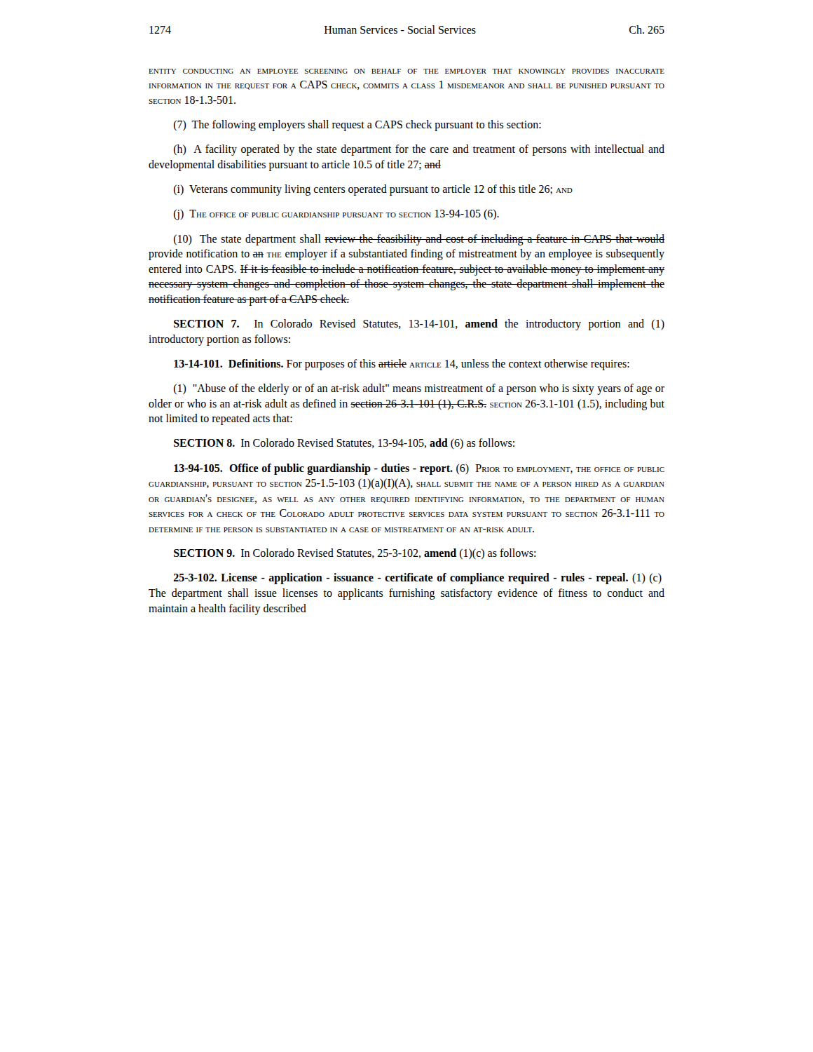1274
Human Services - Social Services
Ch. 265
entity conducting an employee screening on behalf of the employer that knowingly provides inaccurate information in the request for a CAPS check, commits a class 1 misdemeanor and shall be punished pursuant to section 18-1.3-501.
(7) The following employers shall request a CAPS check pursuant to this section:
(h) A facility operated by the state department for the care and treatment of persons with intellectual and developmental disabilities pursuant to article 10.5 of title 27; and
(i) Veterans community living centers operated pursuant to article 12 of this title 26; and
(j) The office of public guardianship pursuant to section 13-94-105 (6).
(10) The state department shall review the feasibility and cost of including a feature in CAPS that would provide notification to an the employer if a substantiated finding of mistreatment by an employee is subsequently entered into CAPS. If it is feasible to include a notification feature, subject to available money to implement any necessary system changes and completion of those system changes, the state department shall implement the notification feature as part of a CAPS check.
SECTION 7. In Colorado Revised Statutes, 13-14-101, amend the introductory portion and (1) introductory portion as follows:
13-14-101. Definitions. For purposes of this article article 14, unless the context otherwise requires:
(1) "Abuse of the elderly or of an at-risk adult" means mistreatment of a person who is sixty years of age or older or who is an at-risk adult as defined in section 26-3.1-101 (1), C.R.S. section 26-3.1-101 (1.5), including but not limited to repeated acts that:
SECTION 8. In Colorado Revised Statutes, 13-94-105, add (6) as follows:
13-94-105. Office of public guardianship - duties - report. (6) Prior to employment, the office of public guardianship, pursuant to section 25-1.5-103 (1)(a)(I)(A), shall submit the name of a person hired as a guardian or guardian's designee, as well as any other required identifying information, to the department of human services for a check of the Colorado adult protective services data system pursuant to section 26-3.1-111 to determine if the person is substantiated in a case of mistreatment of an at-risk adult.
SECTION 9. In Colorado Revised Statutes, 25-3-102, amend (1)(c) as follows:
25-3-102. License - application - issuance - certificate of compliance required - rules - repeal. (1) (c) The department shall issue licenses to applicants furnishing satisfactory evidence of fitness to conduct and maintain a health facility described